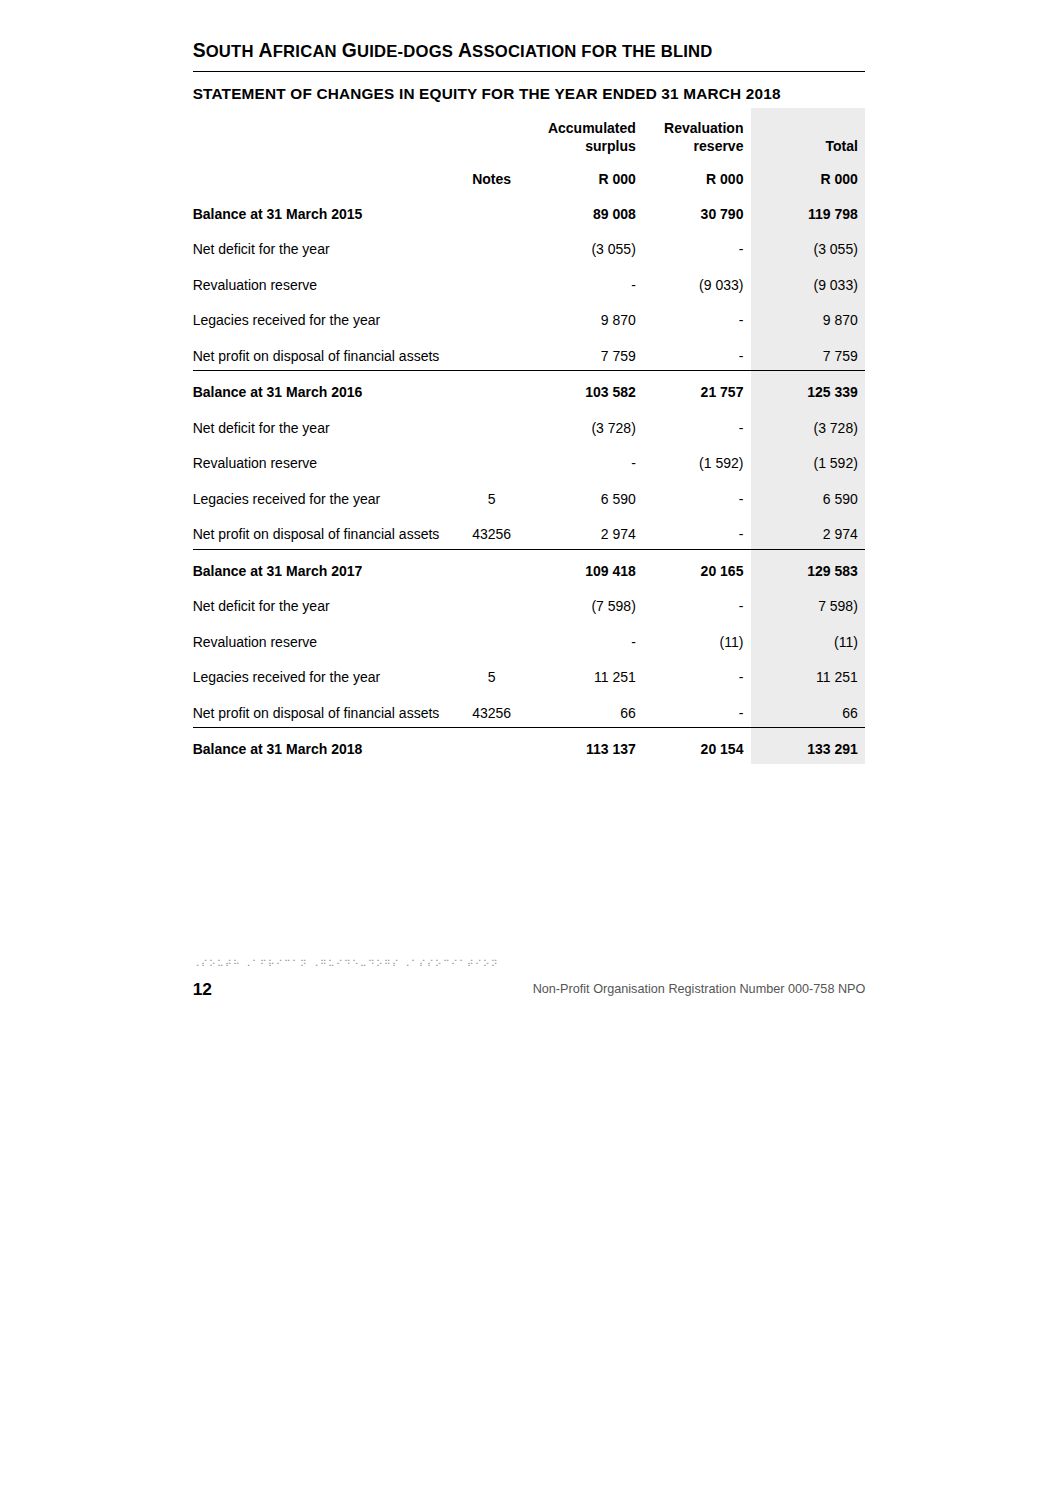SOUTH AFRICAN GUIDE-DOGS ASSOCIATION FOR THE BLIND
STATEMENT OF CHANGES IN EQUITY FOR THE YEAR ENDED 31 MARCH 2018
| | | Accumulated surplus | Revaluation reserve | Total |
| --- | --- | --- | --- | --- |
| | Notes | R 000 | R 000 | R 000 |
| Balance at 31 March 2015 | | 89 008 | 30 790 | 119 798 |
| Net deficit for the year | | (3 055) | - | (3 055) |
| Revaluation reserve | | - | (9 033) | (9 033) |
| Legacies received for the year | | 9 870 | - | 9 870 |
| Net profit on disposal of financial assets | | 7 759 | - | 7 759 |
| Balance at 31 March 2016 | | 103 582 | 21 757 | 125 339 |
| Net deficit for the year | | (3 728) | - | (3 728) |
| Revaluation reserve | | - | (1 592) | (1 592) |
| Legacies received for the year | 5 | 6 590 | - | 6 590 |
| Net profit on disposal of financial assets | 43256 | 2 974 | - | 2 974 |
| Balance at 31 March 2017 | | 109 418 | 20 165 | 129 583 |
| Net deficit for the year | | (7 598) | - | 7 598) |
| Revaluation reserve | | - | (11) | (11) |
| Legacies received for the year | 5 | 11 251 | - | 11 251 |
| Net profit on disposal of financial assets | 43256 | 66 | - | 66 |
| Balance at 31 March 2018 | | 113 137 | 20 154 | 133 291 |
⠠⠎⠕⠥⠞⠓ ⠠⠁⠋⠗⠊⠉⠁⠝ ⠠⠛⠥⠊⠙⠑⠤⠙⠕⠛⠎ ⠠⠁⠎⠎⠕⠉⠊⠁⠞⠊⠕⠝
12
Non-Profit Organisation Registration Number 000-758 NPO